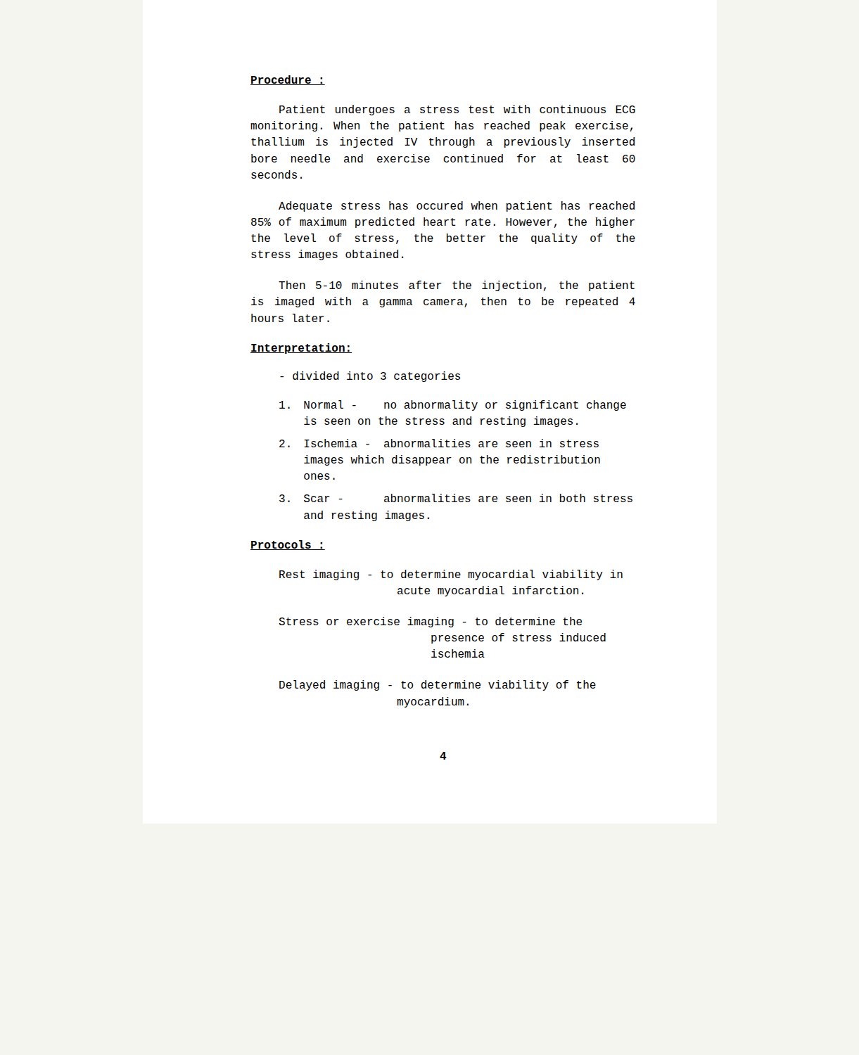Procedure :
Patient undergoes a stress test with continuous ECG monitoring. When the patient has reached peak exercise, thallium is injected IV through a previously inserted bore needle and exercise continued for at least 60 seconds.
Adequate stress has occured when patient has reached 85% of maximum predicted heart rate. However, the higher the level of stress, the better the quality of the stress images obtained.
Then 5-10 minutes after the injection, the patient is imaged with a gamma camera, then to be repeated 4 hours later.
Interpretation:
- divided into 3 categories
Normal - no abnormality or significant change is seen on the stress and resting images.
Ischemia - abnormalities are seen in stress images which disappear on the redistribution ones.
Scar - abnormalities are seen in both stress and resting images.
Protocols :
Rest imaging - to determine myocardial viability in acute myocardial infarction.
Stress or exercise imaging - to determine the presence of stress induced ischemia
Delayed imaging - to determine viability of the myocardium.
4